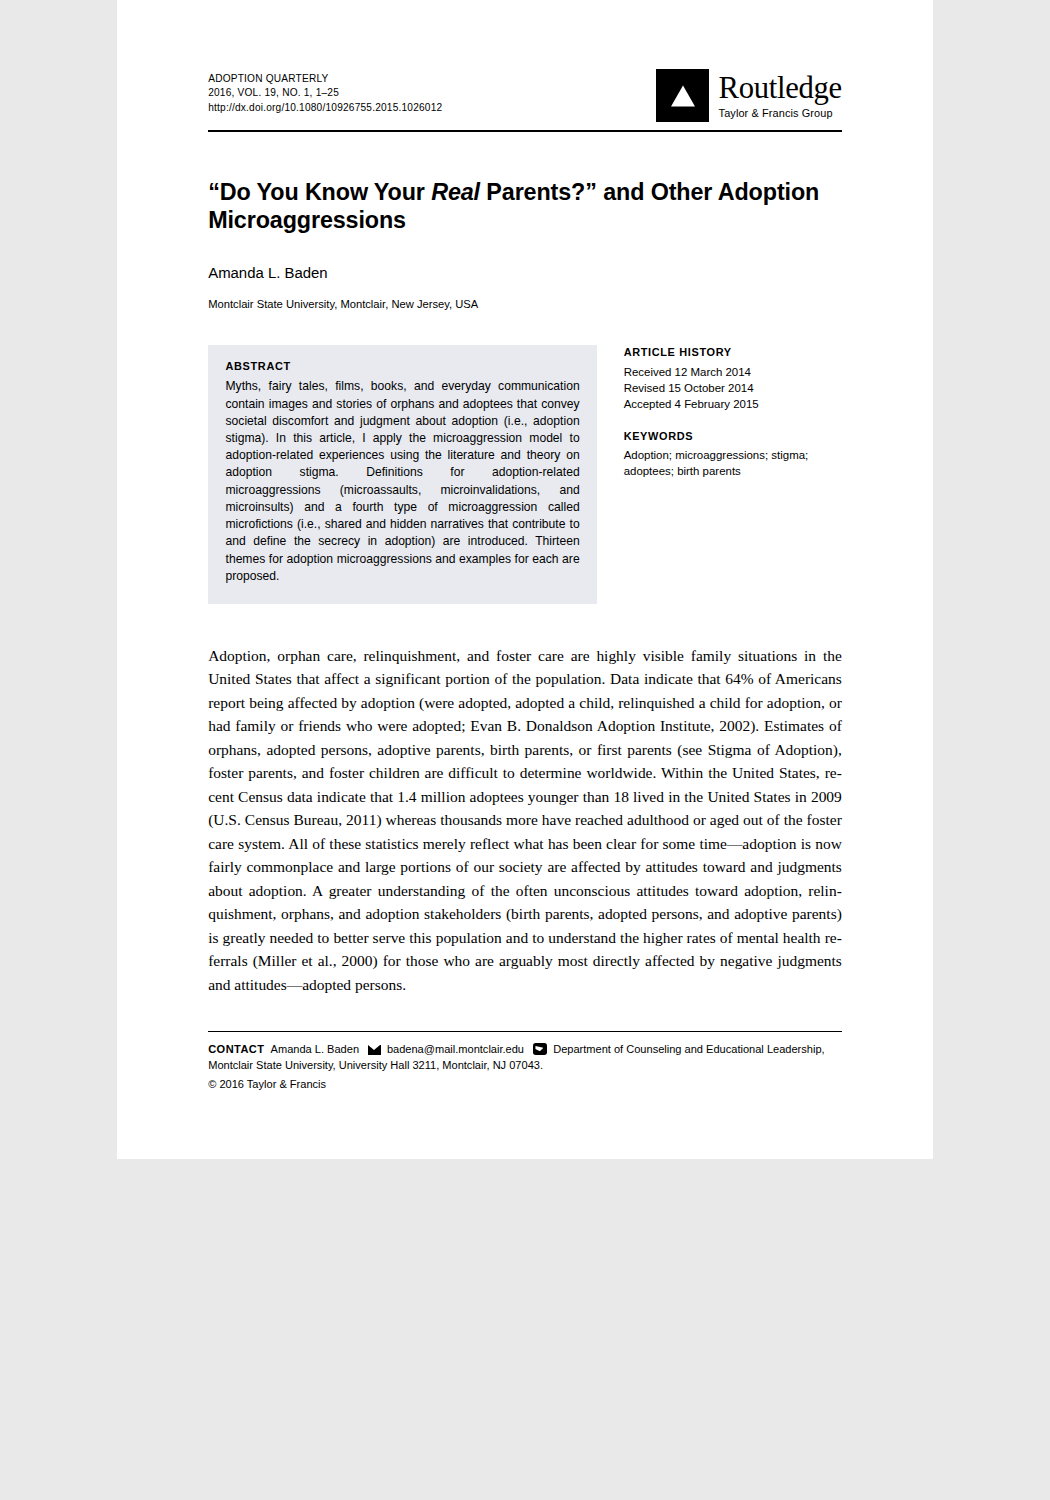ADOPTION QUARTERLY
2016, VOL. 19, NO. 1, 1–25
http://dx.doi.org/10.1080/10926755.2015.1026012
Routledge
Taylor & Francis Group
“Do You Know Your Real Parents?” and Other Adoption Microaggressions
Amanda L. Baden
Montclair State University, Montclair, New Jersey, USA
Abstract
Myths, fairy tales, films, books, and everyday communication contain images and stories of orphans and adoptees that convey societal discomfort and judgment about adoption (i.e., adoption stigma). In this article, I apply the microaggression model to adoption-related experiences using the literature and theory on adoption stigma. Definitions for adoption-related microaggressions (microassaults, microinvalidations, and microinsults) and a fourth type of microaggression called microfictions (i.e., shared and hidden narratives that contribute to and define the secrecy in adoption) are introduced. Thirteen themes for adoption microaggressions and examples for each are proposed.
Article History
Received 12 March 2014
Revised 15 October 2014
Accepted 4 February 2015
Keywords
Adoption; microaggressions; stigma; adoptees; birth parents
Adoption, orphan care, relinquishment, and foster care are highly visible family situations in the United States that affect a significant portion of the population. Data indicate that 64% of Americans report being affected by adoption (were adopted, adopted a child, relinquished a child for adoption, or had family or friends who were adopted; Evan B. Donaldson Adoption Institute, 2002). Estimates of orphans, adopted persons, adoptive parents, birth parents, or first parents (see Stigma of Adoption), foster parents, and foster children are difficult to determine worldwide. Within the United States, recent Census data indicate that 1.4 million adoptees younger than 18 lived in the United States in 2009 (U.S. Census Bureau, 2011) whereas thousands more have reached adulthood or aged out of the foster care system. All of these statistics merely reflect what has been clear for some time—adoption is now fairly commonplace and large portions of our society are affected by attitudes toward and judgments about adoption. A greater understanding of the often unconscious attitudes toward adoption, relinquishment, orphans, and adoption stakeholders (birth parents, adopted persons, and adoptive parents) is greatly needed to better serve this population and to understand the higher rates of mental health referrals (Miller et al., 2000) for those who are arguably most directly affected by negative judgments and attitudes—adopted persons.
CONTACT Amanda L. Baden badena@mail.montclair.edu Department of Counseling and Educational Leadership, Montclair State University, University Hall 3211, Montclair, NJ 07043.
© 2016 Taylor & Francis